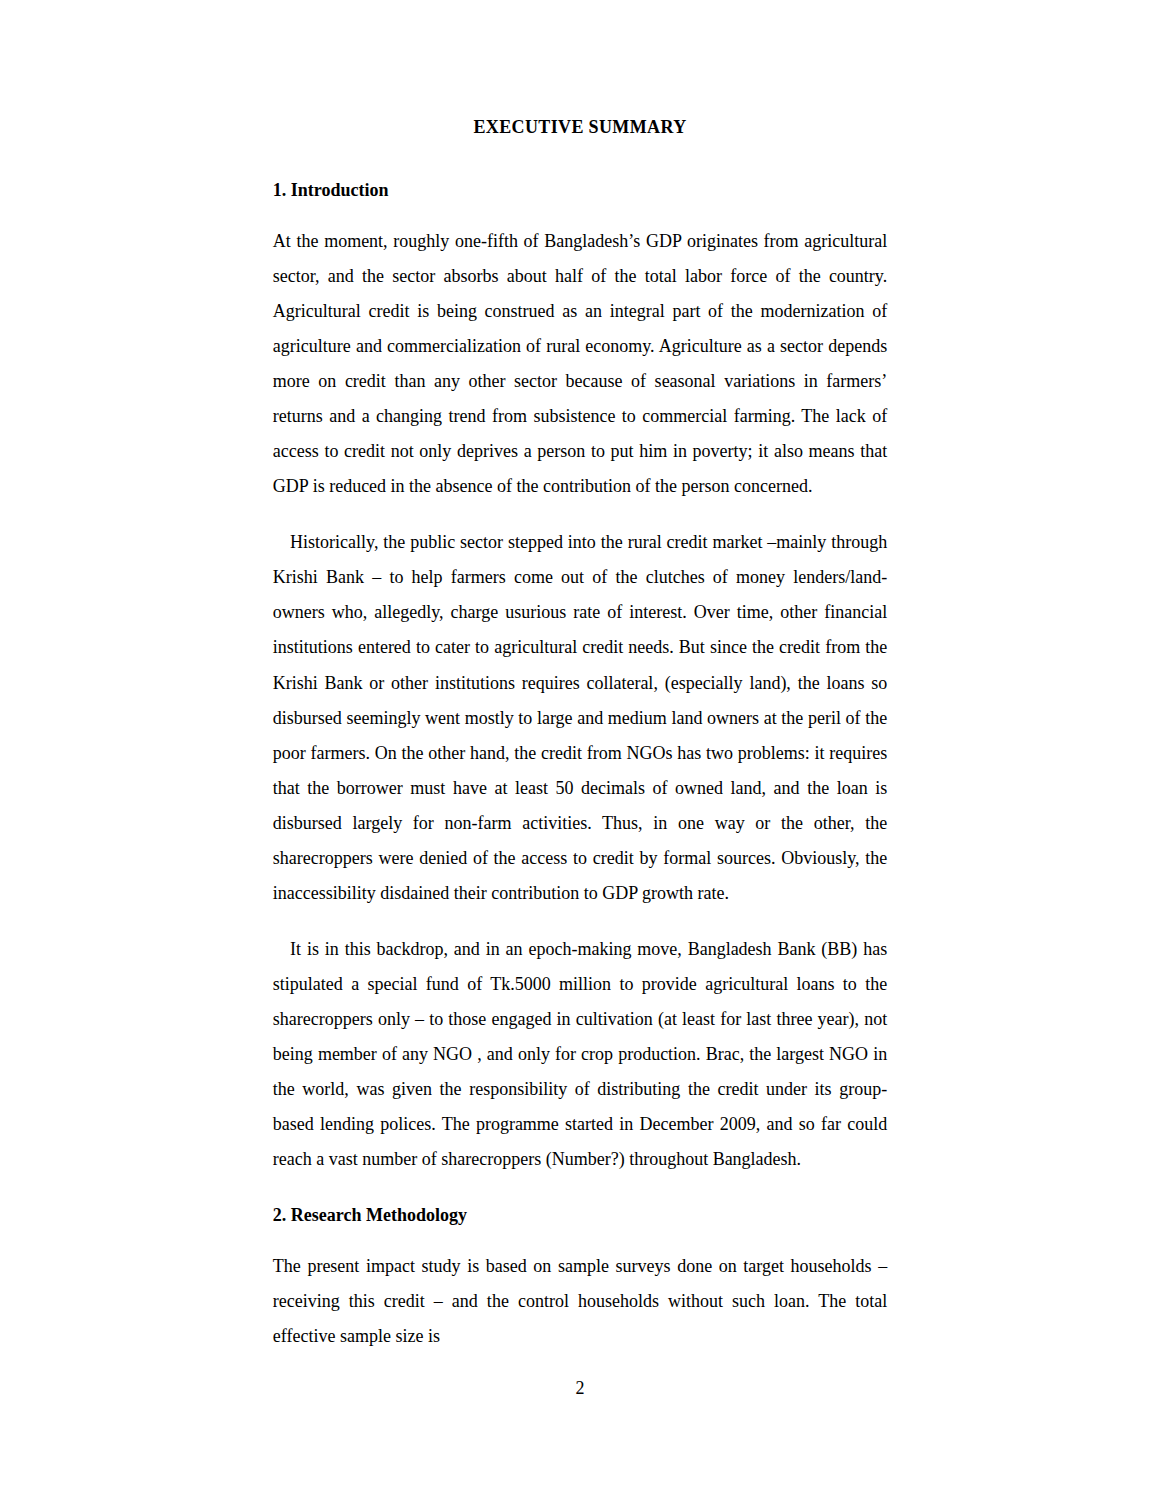EXECUTIVE SUMMARY
1. Introduction
At the moment, roughly one-fifth of Bangladesh’s GDP originates from agricultural sector, and the sector absorbs about half of the total labor force of the country. Agricultural credit is being construed as an integral part of the modernization of agriculture and commercialization of rural economy. Agriculture as a sector depends more on credit than any other sector because of seasonal variations in farmers’ returns and a changing trend from subsistence to commercial farming. The lack of access to credit not only deprives a person to put him in poverty; it also means that GDP is reduced in the absence of the contribution of the person concerned.
Historically, the public sector stepped into the rural credit market –mainly through Krishi Bank – to help farmers come out of the clutches of money lenders/land-owners who, allegedly, charge usurious rate of interest. Over time, other financial institutions entered to cater to agricultural credit needs. But since the credit from the Krishi Bank or other institutions requires collateral, (especially land), the loans so disbursed seemingly went mostly to large and medium land owners at the peril of the poor farmers. On the other hand, the credit from NGOs has two problems: it requires that the borrower must have at least 50 decimals of owned land, and the loan is disbursed largely for non-farm activities. Thus, in one way or the other, the sharecroppers were denied of the access to credit by formal sources. Obviously, the inaccessibility disdained their contribution to GDP growth rate.
It is in this backdrop, and in an epoch-making move, Bangladesh Bank (BB) has stipulated a special fund of Tk.5000 million to provide agricultural loans to the sharecroppers only – to those engaged in cultivation (at least for last three year), not being member of any NGO , and only for crop production. Brac, the largest NGO in the world, was given the responsibility of distributing the credit under its group-based lending polices. The programme started in December 2009, and so far could reach a vast number of sharecroppers (Number?) throughout Bangladesh.
2. Research Methodology
The present impact study is based on sample surveys done on target households – receiving this credit – and the control households without such loan. The total effective sample size is
2